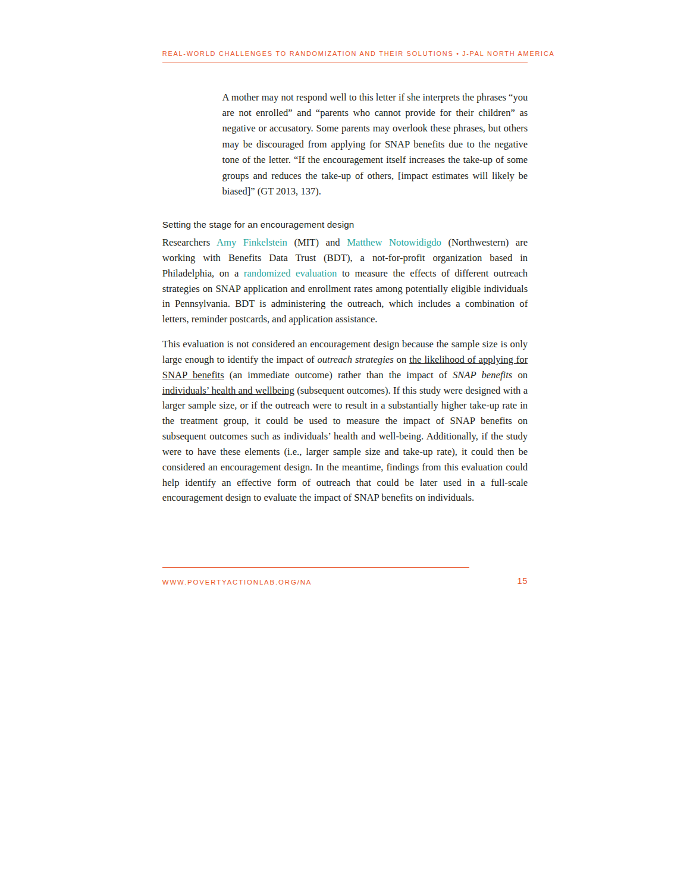Real-World Challenges to Randomization and Their Solutions • J-PAL North America
A mother may not respond well to this letter if she interprets the phrases “you are not enrolled” and “parents who cannot provide for their children” as negative or accusatory. Some parents may overlook these phrases, but others may be discouraged from applying for SNAP benefits due to the negative tone of the letter. “If the encouragement itself increases the take-up of some groups and reduces the take-up of others, [impact estimates will likely be biased]” (GT 2013, 137).
Setting the stage for an encouragement design
Researchers Amy Finkelstein (MIT) and Matthew Notowidigdo (Northwestern) are working with Benefits Data Trust (BDT), a not-for-profit organization based in Philadelphia, on a randomized evaluation to measure the effects of different outreach strategies on SNAP application and enrollment rates among potentially eligible individuals in Pennsylvania. BDT is administering the outreach, which includes a combination of letters, reminder postcards, and application assistance.
This evaluation is not considered an encouragement design because the sample size is only large enough to identify the impact of outreach strategies on the likelihood of applying for SNAP benefits (an immediate outcome) rather than the impact of SNAP benefits on individuals’ health and wellbeing (subsequent outcomes). If this study were designed with a larger sample size, or if the outreach were to result in a substantially higher take-up rate in the treatment group, it could be used to measure the impact of SNAP benefits on subsequent outcomes such as individuals’ health and well-being. Additionally, if the study were to have these elements (i.e., larger sample size and take-up rate), it could then be considered an encouragement design. In the meantime, findings from this evaluation could help identify an effective form of outreach that could be later used in a full-scale encouragement design to evaluate the impact of SNAP benefits on individuals.
www.povertyactionlab.org/na 15